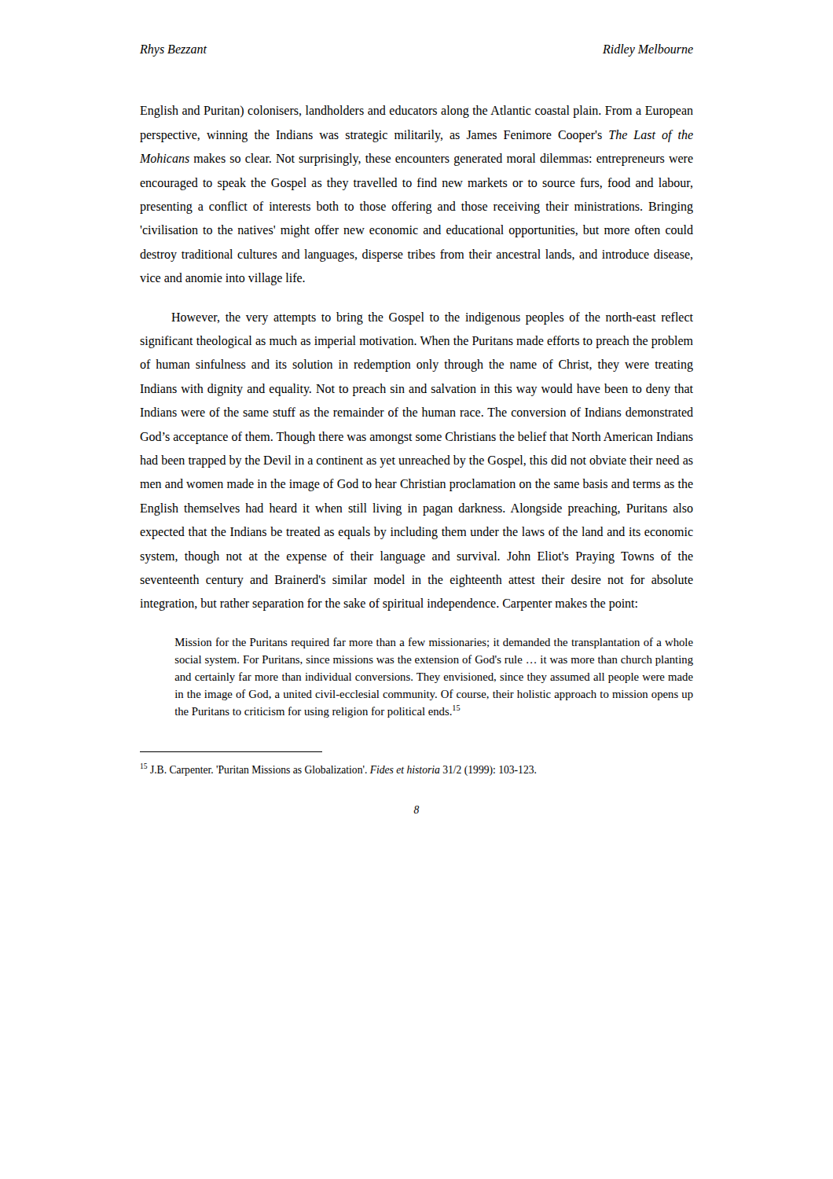Rhys Bezzant Ridley Melbourne
English and Puritan) colonisers, landholders and educators along the Atlantic coastal plain. From a European perspective, winning the Indians was strategic militarily, as James Fenimore Cooper's The Last of the Mohicans makes so clear. Not surprisingly, these encounters generated moral dilemmas: entrepreneurs were encouraged to speak the Gospel as they travelled to find new markets or to source furs, food and labour, presenting a conflict of interests both to those offering and those receiving their ministrations. Bringing 'civilisation to the natives' might offer new economic and educational opportunities, but more often could destroy traditional cultures and languages, disperse tribes from their ancestral lands, and introduce disease, vice and anomie into village life.
However, the very attempts to bring the Gospel to the indigenous peoples of the north-east reflect significant theological as much as imperial motivation. When the Puritans made efforts to preach the problem of human sinfulness and its solution in redemption only through the name of Christ, they were treating Indians with dignity and equality. Not to preach sin and salvation in this way would have been to deny that Indians were of the same stuff as the remainder of the human race. The conversion of Indians demonstrated God’s acceptance of them. Though there was amongst some Christians the belief that North American Indians had been trapped by the Devil in a continent as yet unreached by the Gospel, this did not obviate their need as men and women made in the image of God to hear Christian proclamation on the same basis and terms as the English themselves had heard it when still living in pagan darkness. Alongside preaching, Puritans also expected that the Indians be treated as equals by including them under the laws of the land and its economic system, though not at the expense of their language and survival. John Eliot's Praying Towns of the seventeenth century and Brainerd's similar model in the eighteenth attest their desire not for absolute integration, but rather separation for the sake of spiritual independence. Carpenter makes the point:
Mission for the Puritans required far more than a few missionaries; it demanded the transplantation of a whole social system. For Puritans, since missions was the extension of God's rule … it was more than church planting and certainly far more than individual conversions. They envisioned, since they assumed all people were made in the image of God, a united civil-ecclesial community. Of course, their holistic approach to mission opens up the Puritans to criticism for using religion for political ends.15
15 J.B. Carpenter. 'Puritan Missions as Globalization'. Fides et historia 31/2 (1999): 103-123.
8